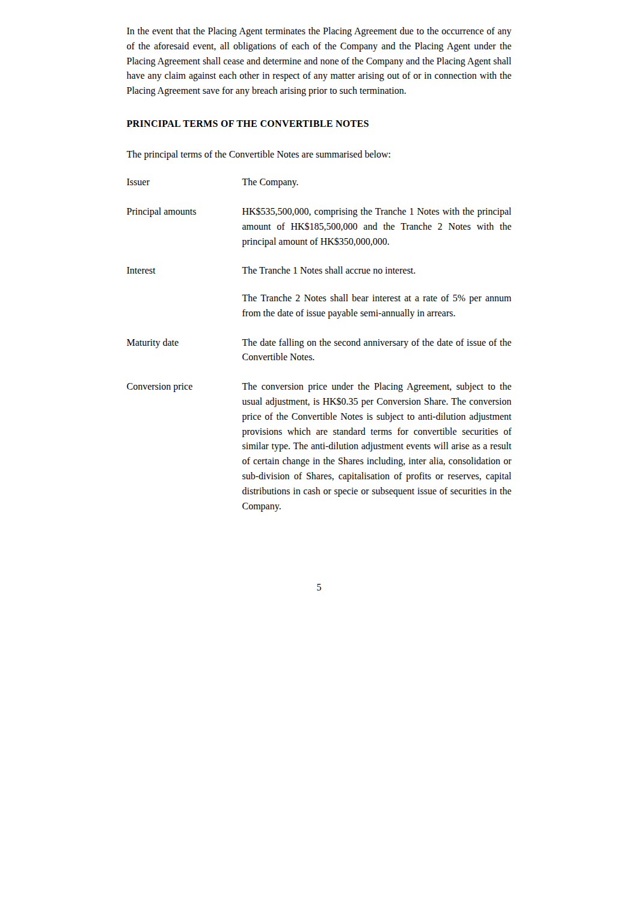In the event that the Placing Agent terminates the Placing Agreement due to the occurrence of any of the aforesaid event, all obligations of each of the Company and the Placing Agent under the Placing Agreement shall cease and determine and none of the Company and the Placing Agent shall have any claim against each other in respect of any matter arising out of or in connection with the Placing Agreement save for any breach arising prior to such termination.
PRINCIPAL TERMS OF THE CONVERTIBLE NOTES
The principal terms of the Convertible Notes are summarised below:
| Issuer | The Company. |
| Principal amounts | HK$535,500,000, comprising the Tranche 1 Notes with the principal amount of HK$185,500,000 and the Tranche 2 Notes with the principal amount of HK$350,000,000. |
| Interest | The Tranche 1 Notes shall accrue no interest. The Tranche 2 Notes shall bear interest at a rate of 5% per annum from the date of issue payable semi-annually in arrears. |
| Maturity date | The date falling on the second anniversary of the date of issue of the Convertible Notes. |
| Conversion price | The conversion price under the Placing Agreement, subject to the usual adjustment, is HK$0.35 per Conversion Share. The conversion price of the Convertible Notes is subject to anti-dilution adjustment provisions which are standard terms for convertible securities of similar type. The anti-dilution adjustment events will arise as a result of certain change in the Shares including, inter alia, consolidation or sub-division of Shares, capitalisation of profits or reserves, capital distributions in cash or specie or subsequent issue of securities in the Company. |
5